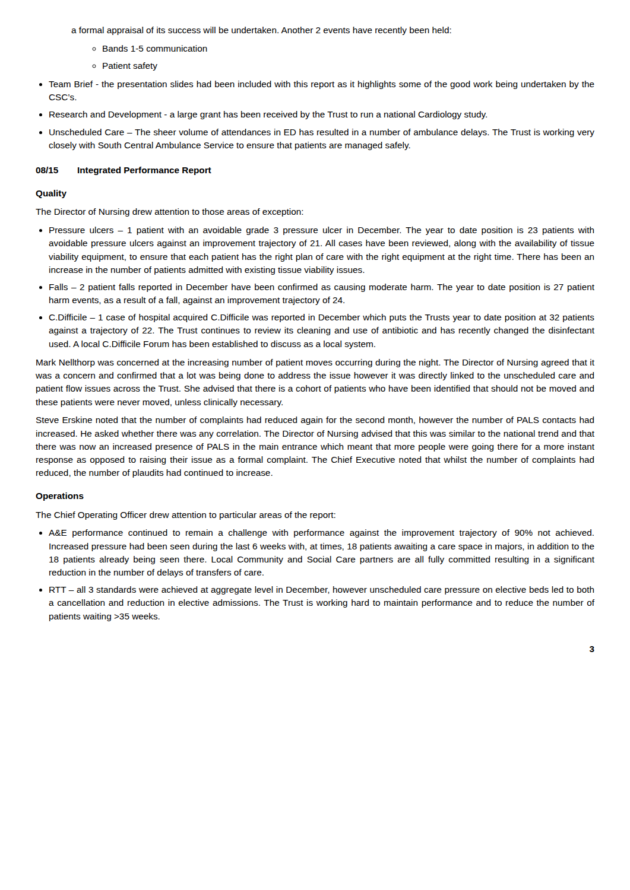a formal appraisal of its success will be undertaken. Another 2 events have recently been held:
Bands 1-5 communication
Patient safety
Team Brief - the presentation slides had been included with this report as it highlights some of the good work being undertaken by the CSC’s.
Research and Development - a large grant has been received by the Trust to run a national Cardiology study.
Unscheduled Care – The sheer volume of attendances in ED has resulted in a number of ambulance delays. The Trust is working very closely with South Central Ambulance Service to ensure that patients are managed safely.
08/15 Integrated Performance Report
Quality
The Director of Nursing drew attention to those areas of exception:
Pressure ulcers – 1 patient with an avoidable grade 3 pressure ulcer in December. The year to date position is 23 patients with avoidable pressure ulcers against an improvement trajectory of 21. All cases have been reviewed, along with the availability of tissue viability equipment, to ensure that each patient has the right plan of care with the right equipment at the right time. There has been an increase in the number of patients admitted with existing tissue viability issues.
Falls – 2 patient falls reported in December have been confirmed as causing moderate harm. The year to date position is 27 patient harm events, as a result of a fall, against an improvement trajectory of 24.
C.Difficile – 1 case of hospital acquired C.Difficile was reported in December which puts the Trusts year to date position at 32 patients against a trajectory of 22. The Trust continues to review its cleaning and use of antibiotic and has recently changed the disinfectant used. A local C.Difficile Forum has been established to discuss as a local system.
Mark Nellthorp was concerned at the increasing number of patient moves occurring during the night. The Director of Nursing agreed that it was a concern and confirmed that a lot was being done to address the issue however it was directly linked to the unscheduled care and patient flow issues across the Trust. She advised that there is a cohort of patients who have been identified that should not be moved and these patients were never moved, unless clinically necessary.
Steve Erskine noted that the number of complaints had reduced again for the second month, however the number of PALS contacts had increased. He asked whether there was any correlation. The Director of Nursing advised that this was similar to the national trend and that there was now an increased presence of PALS in the main entrance which meant that more people were going there for a more instant response as opposed to raising their issue as a formal complaint. The Chief Executive noted that whilst the number of complaints had reduced, the number of plaudits had continued to increase.
Operations
The Chief Operating Officer drew attention to particular areas of the report:
A&E performance continued to remain a challenge with performance against the improvement trajectory of 90% not achieved. Increased pressure had been seen during the last 6 weeks with, at times, 18 patients awaiting a care space in majors, in addition to the 18 patients already being seen there. Local Community and Social Care partners are all fully committed resulting in a significant reduction in the number of delays of transfers of care.
RTT – all 3 standards were achieved at aggregate level in December, however unscheduled care pressure on elective beds led to both a cancellation and reduction in elective admissions. The Trust is working hard to maintain performance and to reduce the number of patients waiting >35 weeks.
3